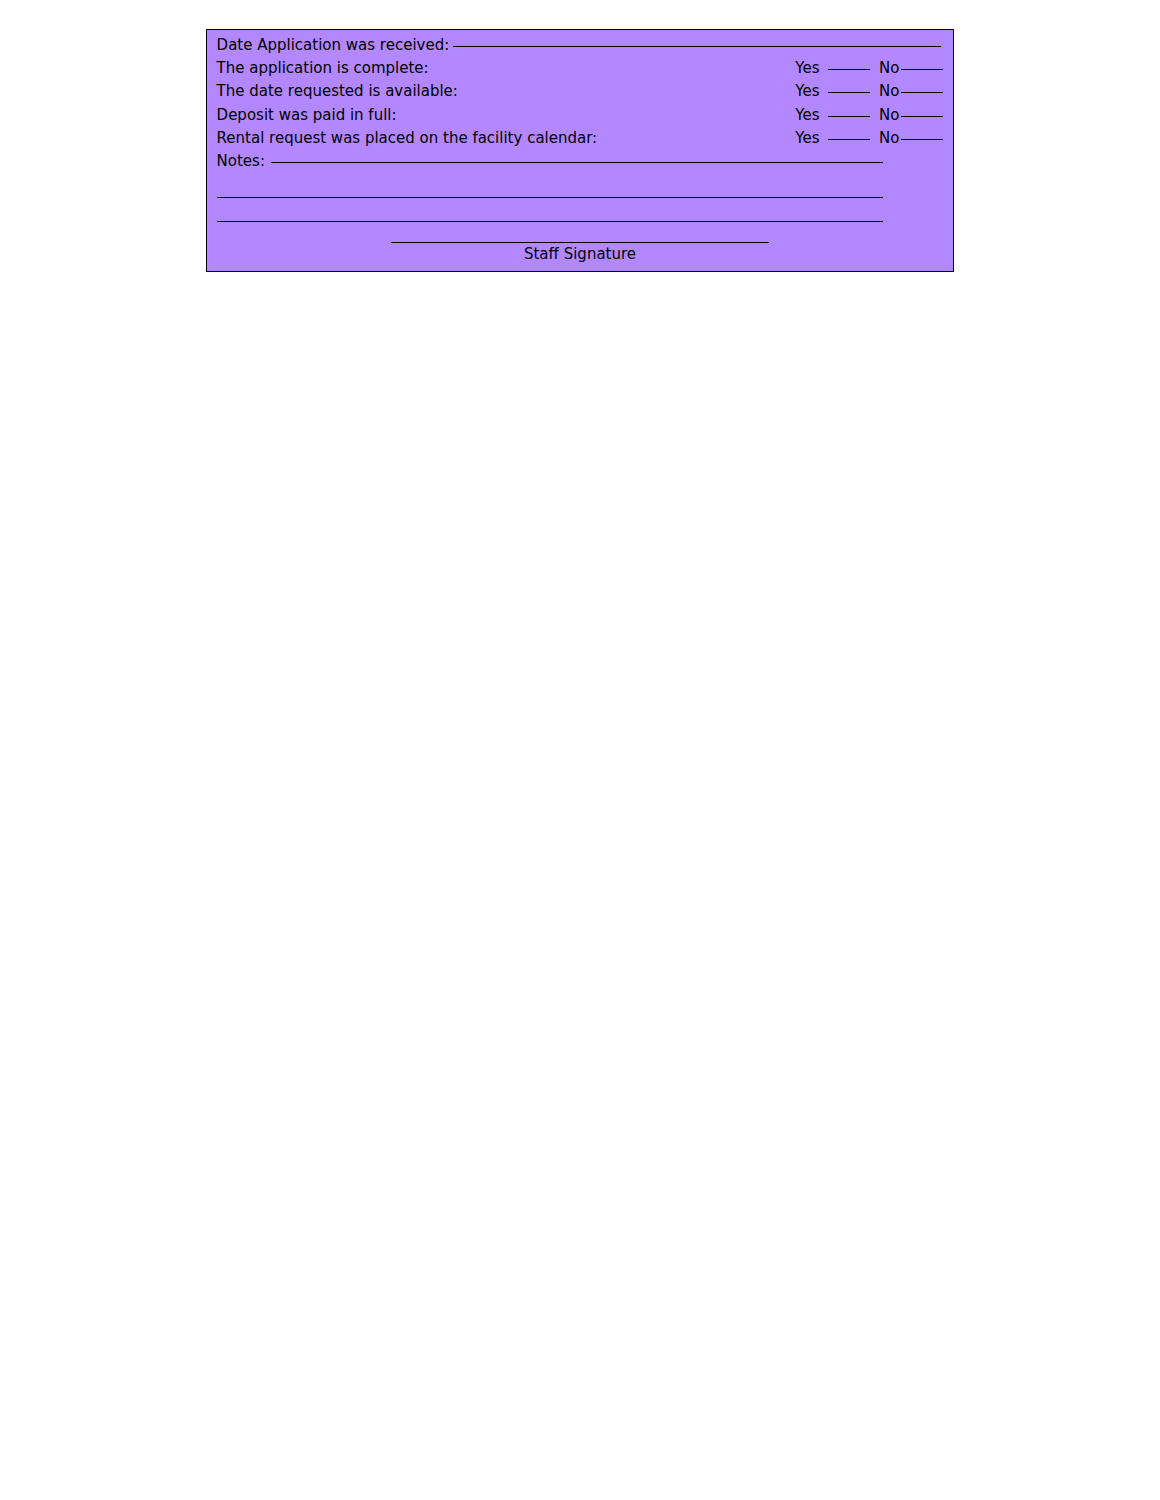Date Application was received:
The application is complete: Yes No
The date requested is available: Yes No
Deposit was paid in full: Yes No
Rental request was placed on the facility calendar: Yes No
Notes:
Staff Signature